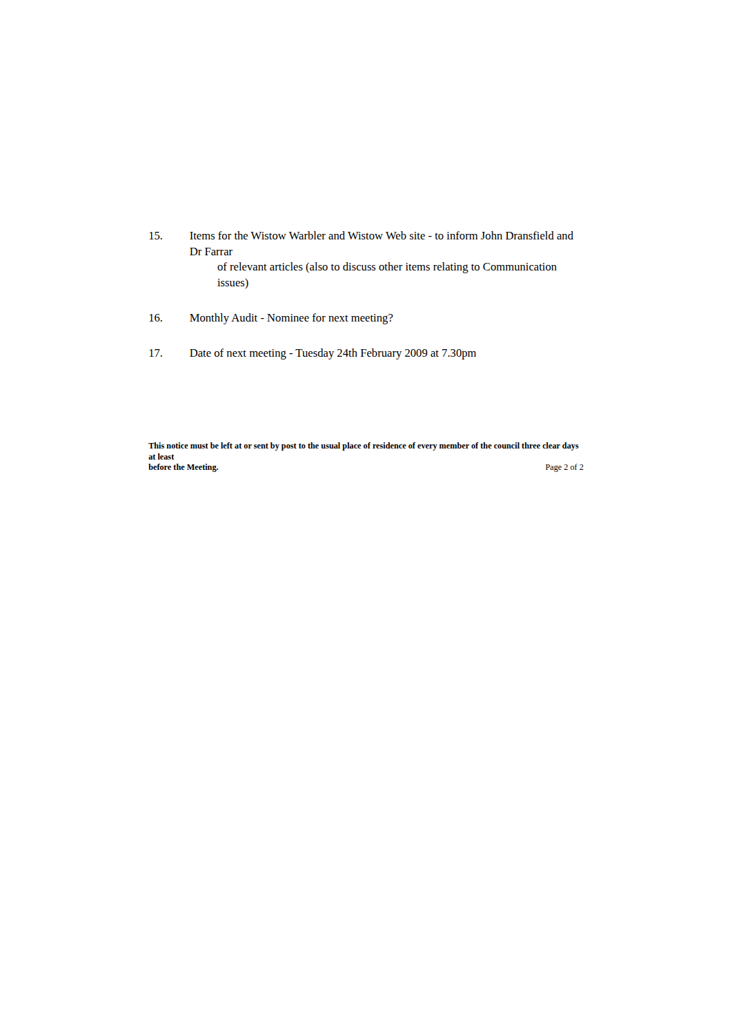15. Items for the Wistow Warbler and Wistow Web site - to inform John Dransfield and Dr Farrar of relevant articles (also to discuss other items relating to Communication issues)
16. Monthly Audit - Nominee for next meeting?
17. Date of next meeting - Tuesday 24th February 2009 at 7.30pm
This notice must be left at or sent by post to the usual place of residence of every member of the council three clear days at least before the Meeting.Page 2 of 2